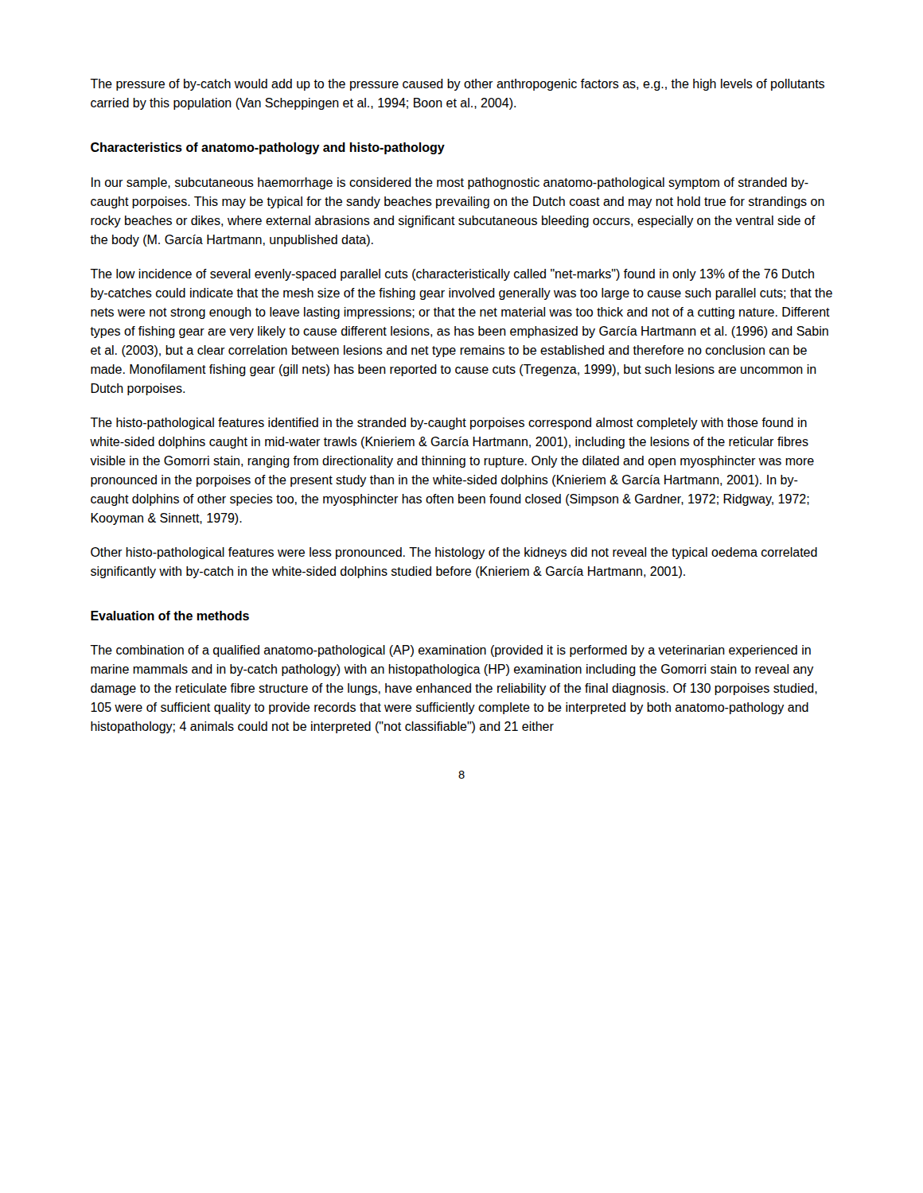The pressure of by-catch would add up to the pressure caused by other anthropogenic factors as, e.g., the high levels of pollutants carried by this population (Van Scheppingen et al., 1994; Boon et al., 2004).
Characteristics of anatomo-pathology and histo-pathology
In our sample, subcutaneous haemorrhage is considered the most pathognostic anatomo-pathological symptom of stranded by-caught porpoises. This may be typical for the sandy beaches prevailing on the Dutch coast and may not hold true for strandings on rocky beaches or dikes, where external abrasions and significant subcutaneous bleeding occurs, especially on the ventral side of the body (M. García Hartmann, unpublished data).
The low incidence of several evenly-spaced parallel cuts (characteristically called "net-marks") found in only 13% of the 76 Dutch by-catches could indicate that the mesh size of the fishing gear involved generally was too large to cause such parallel cuts; that the nets were not strong enough to leave lasting impressions; or that the net material was too thick and not of a cutting nature. Different types of fishing gear are very likely to cause different lesions, as has been emphasized by García Hartmann et al. (1996) and Sabin et al. (2003), but a clear correlation between lesions and net type remains to be established and therefore no conclusion can be made. Monofilament fishing gear (gill nets) has been reported to cause cuts (Tregenza, 1999), but such lesions are uncommon in Dutch porpoises.
The histo-pathological features identified in the stranded by-caught porpoises correspond almost completely with those found in white-sided dolphins caught in mid-water trawls (Knieriem & García Hartmann, 2001), including the lesions of the reticular fibres visible in the Gomorri stain, ranging from directionality and thinning to rupture. Only the dilated and open myosphincter was more pronounced in the porpoises of the present study than in the white-sided dolphins (Knieriem & García Hartmann, 2001). In by-caught dolphins of other species too, the myosphincter has often been found closed (Simpson & Gardner, 1972; Ridgway, 1972; Kooyman & Sinnett, 1979).
Other histo-pathological features were less pronounced. The histology of the kidneys did not reveal the typical oedema correlated significantly with by-catch in the white-sided dolphins studied before (Knieriem & García Hartmann, 2001).
Evaluation of the methods
The combination of a qualified anatomo-pathological (AP) examination (provided it is performed by a veterinarian experienced in marine mammals and in by-catch pathology) with an histopathologica (HP) examination including the Gomorri stain to reveal any damage to the reticulate fibre structure of the lungs, have enhanced the reliability of the final diagnosis. Of 130 porpoises studied, 105 were of sufficient quality to provide records that were sufficiently complete to be interpreted by both anatomo-pathology and histopathology; 4 animals could not be interpreted ("not classifiable") and 21 either
8